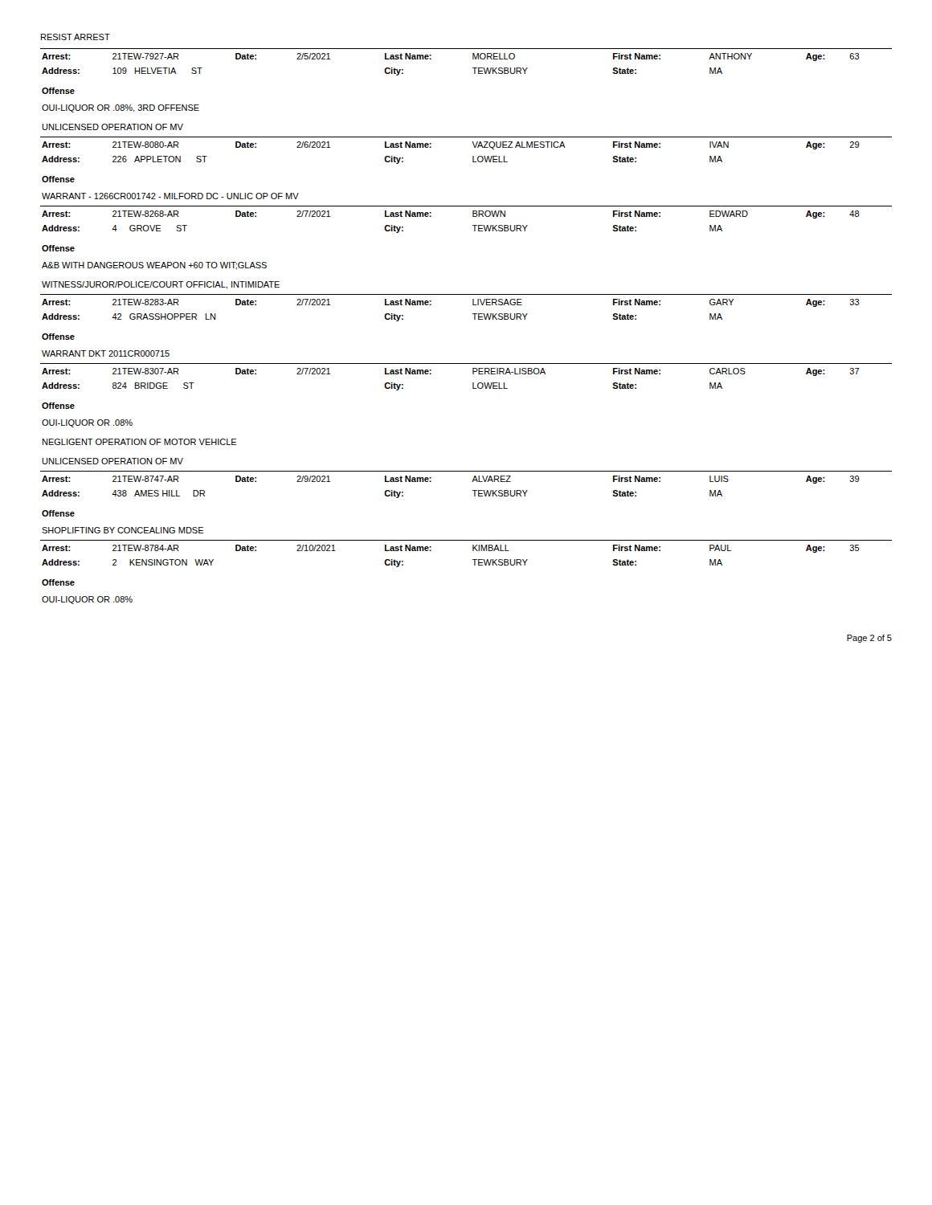RESIST ARREST
| Arrest: | 21TEW-7927-AR | Date: | 2/5/2021 | Last Name: | MORELLO | First Name: | ANTHONY | Age: | 63 |
| Address: | 109 HELVETIA ST | City: | TEWKSBURY | State: | MA | | |
| Offense |
| OUI-LIQUOR OR .08%, 3RD OFFENSE |
| UNLICENSED OPERATION OF MV |
| Arrest: | 21TEW-8080-AR | Date: | 2/6/2021 | Last Name: | VAZQUEZ ALMESTICA | First Name: | IVAN | Age: | 29 |
| Address: | 226 APPLETON ST | City: | LOWELL | State: | MA | | |
| Offense |
| WARRANT - 1266CR001742 - MILFORD DC - UNLIC OP OF MV |
| Arrest: | 21TEW-8268-AR | Date: | 2/7/2021 | Last Name: | BROWN | First Name: | EDWARD | Age: | 48 |
| Address: | 4 GROVE ST | City: | TEWKSBURY | State: | MA | | |
| Offense |
| A&B WITH DANGEROUS WEAPON +60 TO WIT;GLASS |
| WITNESS/JUROR/POLICE/COURT OFFICIAL, INTIMIDATE |
| Arrest: | 21TEW-8283-AR | Date: | 2/7/2021 | Last Name: | LIVERSAGE | First Name: | GARY | Age: | 33 |
| Address: | 42 GRASSHOPPER LN | City: | TEWKSBURY | State: | MA | | |
| Offense |
| WARRANT DKT 2011CR000715 |
| Arrest: | 21TEW-8307-AR | Date: | 2/7/2021 | Last Name: | PEREIRA-LISBOA | First Name: | CARLOS | Age: | 37 |
| Address: | 824 BRIDGE ST | City: | LOWELL | State: | MA | | |
| Offense |
| OUI-LIQUOR OR .08% |
| NEGLIGENT OPERATION OF MOTOR VEHICLE |
| UNLICENSED OPERATION OF MV |
| Arrest: | 21TEW-8747-AR | Date: | 2/9/2021 | Last Name: | ALVAREZ | First Name: | LUIS | Age: | 39 |
| Address: | 438 AMES HILL DR | City: | TEWKSBURY | State: | MA | | |
| Offense |
| SHOPLIFTING BY CONCEALING MDSE |
| Arrest: | 21TEW-8784-AR | Date: | 2/10/2021 | Last Name: | KIMBALL | First Name: | PAUL | Age: | 35 |
| Address: | 2 KENSINGTON WAY | City: | TEWKSBURY | State: | MA | | |
| Offense |
| OUI-LIQUOR OR .08% |
Page 2 of 5